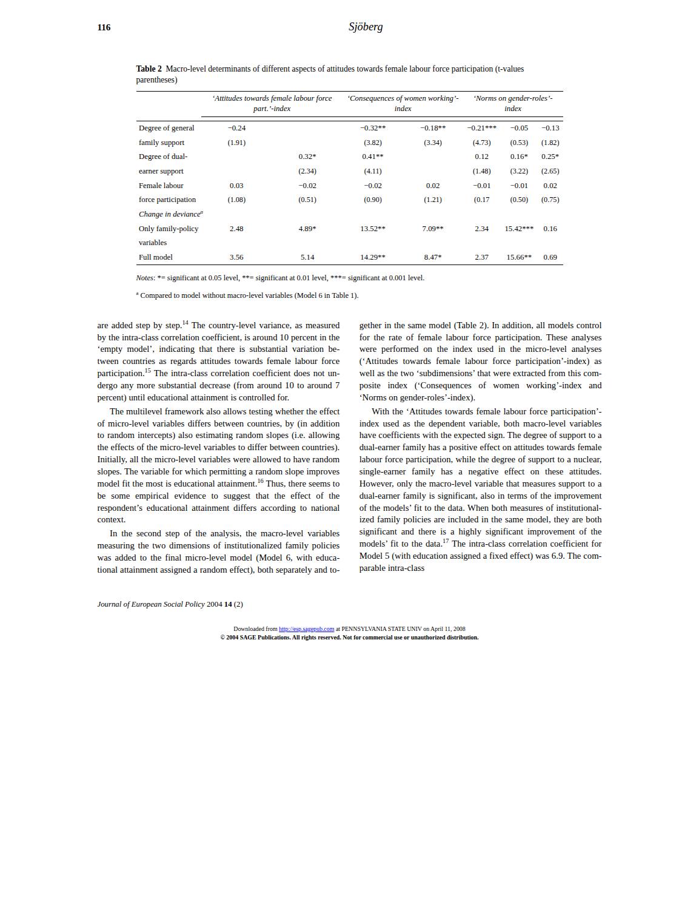116
Sjöberg
Table 2 Macro-level determinants of different aspects of attitudes towards female labour force participation (t-values parentheses)
| | ‘Attitudes towards female labour force part.’-index | ‘Consequences of women working’-index | ‘Norms on gender-roles’-index |
| --- | --- | --- | --- |
| Degree of general | −0.24 | | −0.32** | −0.18** | −0.21*** | −0.05 | −0.13 |
| family support | (1.91) | | (3.82) | (3.34) | (4.73) | (0.53) | (1.82) |
| Degree of dual- | | 0.32* | 0.41** | | 0.12 | 0.16* | 0.25* |
| earner support | | (2.34) | (4.11) | | (1.48) | (3.22) | (2.65) |
| Female labour | 0.03 | −0.02 | −0.02 | 0.02 | −0.01 | −0.01 | 0.02 |
| force participation | (1.08) | (0.51) | (0.90) | (1.21) | (0.17 | (0.50) | (0.75) |
| Change in deviance a |
| Only family-policy | 2.48 | 4.89* | 13.52** | 7.09** | 2.34 | 15.42*** | 0.16 |
| variables | | | | | | | |
| Full model | 3.56 | 5.14 | 14.29** | 8.47* | 2.37 | 15.66** | 0.69 |
Notes: *= significant at 0.05 level, **= significant at 0.01 level, ***= significant at 0.001 level.
a Compared to model without macro-level variables (Model 6 in Table 1).
are added step by step.14 The country-level variance, as measured by the intra-class correlation coefficient, is around 10 percent in the ‘empty model’, indicating that there is substantial variation between countries as regards attitudes towards female labour force participation.15 The intra-class correlation coefficient does not undergo any more substantial decrease (from around 10 to around 7 percent) until educational attainment is controlled for.
The multilevel framework also allows testing whether the effect of micro-level variables differs between countries, by (in addition to random intercepts) also estimating random slopes (i.e. allowing the effects of the micro-level variables to differ between countries). Initially, all the micro-level variables were allowed to have random slopes. The variable for which permitting a random slope improves model fit the most is educational attainment.16 Thus, there seems to be some empirical evidence to suggest that the effect of the respondent’s educational attainment differs according to national context.
In the second step of the analysis, the macro-level variables measuring the two dimensions of institutionalized family policies was added to the final micro-level model (Model 6, with educational attainment assigned a random effect), both separately and together in the same model (Table 2). In addition, all models control for the rate of female labour force participation. These analyses were performed on the index used in the micro-level analyses (‘Attitudes towards female labour force participation’-index) as well as the two ‘subdimensions’ that were extracted from this composite index (‘Consequences of women working’-index and ‘Norms on gender-roles’-index).
With the ‘Attitudes towards female labour force participation’-index used as the dependent variable, both macro-level variables have coefficients with the expected sign. The degree of support to a dual-earner family has a positive effect on attitudes towards female labour force participation, while the degree of support to a nuclear, single-earner family has a negative effect on these attitudes. However, only the macro-level variable that measures support to a dual-earner family is significant, also in terms of the improvement of the models’ fit to the data. When both measures of institutionalized family policies are included in the same model, they are both significant and there is a highly significant improvement of the models’ fit to the data.17 The intra-class correlation coefficient for Model 5 (with education assigned a fixed effect) was 6.9. The comparable intra-class
Journal of European Social Policy 2004 14 (2)
Downloaded from http://esp.sagepub.com at PENNSYLVANIA STATE UNIV on April 11, 2008
© 2004 SAGE Publications. All rights reserved. Not for commercial use or unauthorized distribution.